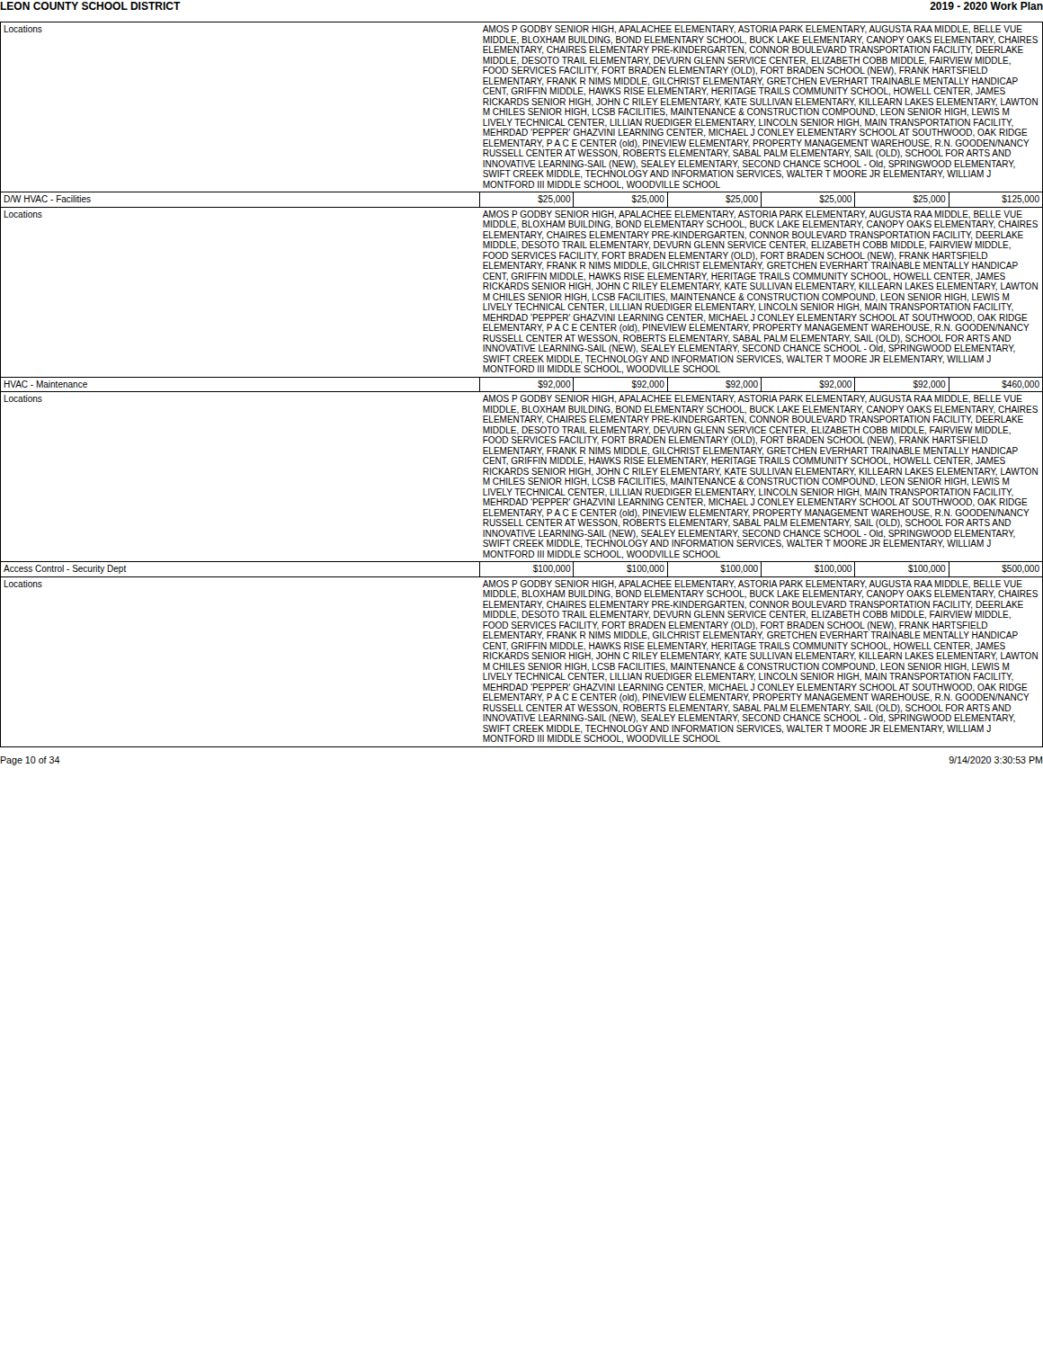LEON COUNTY SCHOOL DISTRICT 2019 - 2020 Work Plan
| Locations | AMOS P GODBY SENIOR HIGH, APALACHEE ELEMENTARY, ASTORIA PARK ELEMENTARY, AUGUSTA RAA MIDDLE, BELLE VUE MIDDLE, BLOXHAM BUILDING, BOND ELEMENTARY SCHOOL, BUCK LAKE ELEMENTARY, CANOPY OAKS ELEMENTARY, CHAIRES ELEMENTARY, CHAIRES ELEMENTARY PRE-KINDERGARTEN, CONNOR BOULEVARD TRANSPORTATION FACILITY, DEERLAKE MIDDLE, DESOTO TRAIL ELEMENTARY, DEVURN GLENN SERVICE CENTER, ELIZABETH COBB MIDDLE, FAIRVIEW MIDDLE, FOOD SERVICES FACILITY, FORT BRADEN ELEMENTARY (OLD), FORT BRADEN SCHOOL (NEW), FRANK HARTSFIELD ELEMENTARY, FRANK R NIMS MIDDLE, GILCHRIST ELEMENTARY, GRETCHEN EVERHART TRAINABLE MENTALLY HANDICAP CENT, GRIFFIN MIDDLE, HAWKS RISE ELEMENTARY, HERITAGE TRAILS COMMUNITY SCHOOL, HOWELL CENTER, JAMES RICKARDS SENIOR HIGH, JOHN C RILEY ELEMENTARY, KATE SULLIVAN ELEMENTARY, KILLEARN LAKES ELEMENTARY, LAWTON M CHILES SENIOR HIGH, LCSB FACILITIES, MAINTENANCE & CONSTRUCTION COMPOUND, LEON SENIOR HIGH, LEWIS M LIVELY TECHNICAL CENTER, LILLIAN RUEDIGER ELEMENTARY, LINCOLN SENIOR HIGH, MAIN TRANSPORTATION FACILITY, MEHRDAD 'PEPPER' GHAZVINI LEARNING CENTER, MICHAEL J CONLEY ELEMENTARY SCHOOL AT SOUTHWOOD, OAK RIDGE ELEMENTARY, P A C E CENTER (old), PINEVIEW ELEMENTARY, PROPERTY MANAGEMENT WAREHOUSE, R.N. GOODEN/NANCY RUSSELL CENTER AT WESSON, ROBERTS ELEMENTARY, SABAL PALM ELEMENTARY, SAIL (OLD), SCHOOL FOR ARTS AND INNOVATIVE LEARNING-SAIL (NEW), SEALEY ELEMENTARY, SECOND CHANCE SCHOOL - Old, SPRINGWOOD ELEMENTARY, SWIFT CREEK MIDDLE, TECHNOLOGY AND INFORMATION SERVICES, WALTER T MOORE JR ELEMENTARY, WILLIAM J MONTFORD III MIDDLE SCHOOL, WOODVILLE SCHOOL |
| D/W HVAC - Facilities | $25,000 | $25,000 | $25,000 | $25,000 | $25,000 | $125,000 |
| Locations | AMOS P GODBY SENIOR HIGH, APALACHEE ELEMENTARY, ASTORIA PARK ELEMENTARY, AUGUSTA RAA MIDDLE, BELLE VUE MIDDLE, BLOXHAM BUILDING, BOND ELEMENTARY SCHOOL, BUCK LAKE ELEMENTARY, CANOPY OAKS ELEMENTARY, CHAIRES ELEMENTARY, CHAIRES ELEMENTARY PRE-KINDERGARTEN, CONNOR BOULEVARD TRANSPORTATION FACILITY, DEERLAKE MIDDLE, DESOTO TRAIL ELEMENTARY, DEVURN GLENN SERVICE CENTER, ELIZABETH COBB MIDDLE, FAIRVIEW MIDDLE, FOOD SERVICES FACILITY, FORT BRADEN ELEMENTARY (OLD), FORT BRADEN SCHOOL (NEW), FRANK HARTSFIELD ELEMENTARY, FRANK R NIMS MIDDLE, GILCHRIST ELEMENTARY, GRETCHEN EVERHART TRAINABLE MENTALLY HANDICAP CENT, GRIFFIN MIDDLE, HAWKS RISE ELEMENTARY, HERITAGE TRAILS COMMUNITY SCHOOL, HOWELL CENTER, JAMES RICKARDS SENIOR HIGH, JOHN C RILEY ELEMENTARY, KATE SULLIVAN ELEMENTARY, KILLEARN LAKES ELEMENTARY, LAWTON M CHILES SENIOR HIGH, LCSB FACILITIES, MAINTENANCE & CONSTRUCTION COMPOUND, LEON SENIOR HIGH, LEWIS M LIVELY TECHNICAL CENTER, LILLIAN RUEDIGER ELEMENTARY, LINCOLN SENIOR HIGH, MAIN TRANSPORTATION FACILITY, MEHRDAD 'PEPPER' GHAZVINI LEARNING CENTER, MICHAEL J CONLEY ELEMENTARY SCHOOL AT SOUTHWOOD, OAK RIDGE ELEMENTARY, P A C E CENTER (old), PINEVIEW ELEMENTARY, PROPERTY MANAGEMENT WAREHOUSE, R.N. GOODEN/NANCY RUSSELL CENTER AT WESSON, ROBERTS ELEMENTARY, SABAL PALM ELEMENTARY, SAIL (OLD), SCHOOL FOR ARTS AND INNOVATIVE LEARNING-SAIL (NEW), SEALEY ELEMENTARY, SECOND CHANCE SCHOOL - Old, SPRINGWOOD ELEMENTARY, SWIFT CREEK MIDDLE, TECHNOLOGY AND INFORMATION SERVICES, WALTER T MOORE JR ELEMENTARY, WILLIAM J MONTFORD III MIDDLE SCHOOL, WOODVILLE SCHOOL |
| HVAC - Maintenance | $92,000 | $92,000 | $92,000 | $92,000 | $92,000 | $460,000 |
| Locations | AMOS P GODBY SENIOR HIGH, APALACHEE ELEMENTARY, ASTORIA PARK ELEMENTARY, AUGUSTA RAA MIDDLE, BELLE VUE MIDDLE, BLOXHAM BUILDING, BOND ELEMENTARY SCHOOL, BUCK LAKE ELEMENTARY, CANOPY OAKS ELEMENTARY, CHAIRES ELEMENTARY, CHAIRES ELEMENTARY PRE-KINDERGARTEN, CONNOR BOULEVARD TRANSPORTATION FACILITY, DEERLAKE MIDDLE, DESOTO TRAIL ELEMENTARY, DEVURN GLENN SERVICE CENTER, ELIZABETH COBB MIDDLE, FAIRVIEW MIDDLE, FOOD SERVICES FACILITY, FORT BRADEN ELEMENTARY (OLD), FORT BRADEN SCHOOL (NEW), FRANK HARTSFIELD ELEMENTARY, FRANK R NIMS MIDDLE, GILCHRIST ELEMENTARY, GRETCHEN EVERHART TRAINABLE MENTALLY HANDICAP CENT, GRIFFIN MIDDLE, HAWKS RISE ELEMENTARY, HERITAGE TRAILS COMMUNITY SCHOOL, HOWELL CENTER, JAMES RICKARDS SENIOR HIGH, JOHN C RILEY ELEMENTARY, KATE SULLIVAN ELEMENTARY, KILLEARN LAKES ELEMENTARY, LAWTON M CHILES SENIOR HIGH, LCSB FACILITIES, MAINTENANCE & CONSTRUCTION COMPOUND, LEON SENIOR HIGH, LEWIS M LIVELY TECHNICAL CENTER, LILLIAN RUEDIGER ELEMENTARY, LINCOLN SENIOR HIGH, MAIN TRANSPORTATION FACILITY, MEHRDAD 'PEPPER' GHAZVINI LEARNING CENTER, MICHAEL J CONLEY ELEMENTARY SCHOOL AT SOUTHWOOD, OAK RIDGE ELEMENTARY, P A C E CENTER (old), PINEVIEW ELEMENTARY, PROPERTY MANAGEMENT WAREHOUSE, R.N. GOODEN/NANCY RUSSELL CENTER AT WESSON, ROBERTS ELEMENTARY, SABAL PALM ELEMENTARY, SAIL (OLD), SCHOOL FOR ARTS AND INNOVATIVE LEARNING-SAIL (NEW), SEALEY ELEMENTARY, SECOND CHANCE SCHOOL - Old, SPRINGWOOD ELEMENTARY, SWIFT CREEK MIDDLE, TECHNOLOGY AND INFORMATION SERVICES, WALTER T MOORE JR ELEMENTARY, WILLIAM J MONTFORD III MIDDLE SCHOOL, WOODVILLE SCHOOL |
| Access Control - Security Dept | $100,000 | $100,000 | $100,000 | $100,000 | $100,000 | $500,000 |
| Locations | AMOS P GODBY SENIOR HIGH, APALACHEE ELEMENTARY, ASTORIA PARK ELEMENTARY, AUGUSTA RAA MIDDLE, BELLE VUE MIDDLE, BLOXHAM BUILDING, BOND ELEMENTARY SCHOOL, BUCK LAKE ELEMENTARY, CANOPY OAKS ELEMENTARY, CHAIRES ELEMENTARY, CHAIRES ELEMENTARY PRE-KINDERGARTEN, CONNOR BOULEVARD TRANSPORTATION FACILITY, DEERLAKE MIDDLE, DESOTO TRAIL ELEMENTARY, DEVURN GLENN SERVICE CENTER, ELIZABETH COBB MIDDLE, FAIRVIEW MIDDLE, FOOD SERVICES FACILITY, FORT BRADEN ELEMENTARY (OLD), FORT BRADEN SCHOOL (NEW), FRANK HARTSFIELD ELEMENTARY, FRANK R NIMS MIDDLE, GILCHRIST ELEMENTARY, GRETCHEN EVERHART TRAINABLE MENTALLY HANDICAP CENT, GRIFFIN MIDDLE, HAWKS RISE ELEMENTARY, HERITAGE TRAILS COMMUNITY SCHOOL, HOWELL CENTER, JAMES RICKARDS SENIOR HIGH, JOHN C RILEY ELEMENTARY, KATE SULLIVAN ELEMENTARY, KILLEARN LAKES ELEMENTARY, LAWTON M CHILES SENIOR HIGH, LCSB FACILITIES, MAINTENANCE & CONSTRUCTION COMPOUND, LEON SENIOR HIGH, LEWIS M LIVELY TECHNICAL CENTER, LILLIAN RUEDIGER ELEMENTARY, LINCOLN SENIOR HIGH, MAIN TRANSPORTATION FACILITY, MEHRDAD 'PEPPER' GHAZVINI LEARNING CENTER, MICHAEL J CONLEY ELEMENTARY SCHOOL AT SOUTHWOOD, OAK RIDGE ELEMENTARY, P A C E CENTER (old), PINEVIEW ELEMENTARY, PROPERTY MANAGEMENT WAREHOUSE, R.N. GOODEN/NANCY RUSSELL CENTER AT WESSON, ROBERTS ELEMENTARY, SABAL PALM ELEMENTARY, SAIL (OLD), SCHOOL FOR ARTS AND INNOVATIVE LEARNING-SAIL (NEW), SEALEY ELEMENTARY, SECOND CHANCE SCHOOL - Old, SPRINGWOOD ELEMENTARY, SWIFT CREEK MIDDLE, TECHNOLOGY AND INFORMATION SERVICES, WALTER T MOORE JR ELEMENTARY, WILLIAM J MONTFORD III MIDDLE SCHOOL, WOODVILLE SCHOOL |
Page 10 of 34 9/14/2020 3:30:53 PM